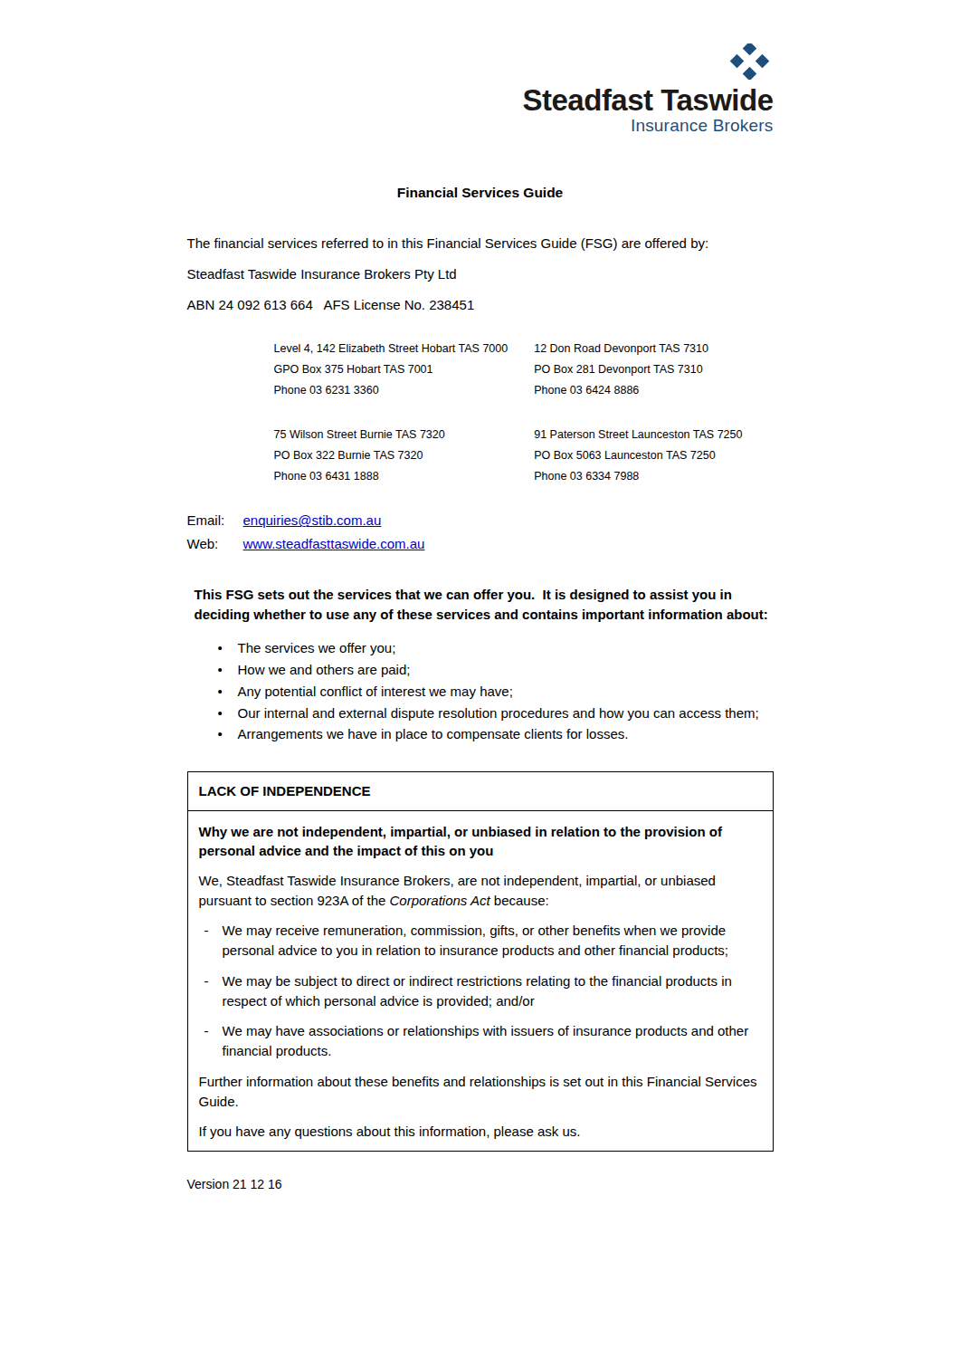Steadfast Taswide Insurance Brokers
Financial Services Guide
The financial services referred to in this Financial Services Guide (FSG) are offered by:
Steadfast Taswide Insurance Brokers Pty Ltd
ABN 24 092 613 664 AFS License No. 238451
| Level 4, 142 Elizabeth Street Hobart TAS 7000 | 12 Don Road Devonport TAS 7310 |
| GPO Box 375 Hobart TAS 7001 | PO Box 281 Devonport TAS 7310 |
| Phone 03 6231 3360 | Phone 03 6424 8886 |
| 75 Wilson Street Burnie TAS 7320 | 91 Paterson Street Launceston TAS 7250 |
| PO Box 322 Burnie TAS 7320 | PO Box 5063 Launceston TAS 7250 |
| Phone 03 6431 1888 | Phone 03 6334 7988 |
Email: enquiries@stib.com.au
Web: www.steadfasttaswide.com.au
This FSG sets out the services that we can offer you. It is designed to assist you in deciding whether to use any of these services and contains important information about:
The services we offer you;
How we and others are paid;
Any potential conflict of interest we may have;
Our internal and external dispute resolution procedures and how you can access them;
Arrangements we have in place to compensate clients for losses.
LACK OF INDEPENDENCE
Why we are not independent, impartial, or unbiased in relation to the provision of personal advice and the impact of this on you
We, Steadfast Taswide Insurance Brokers, are not independent, impartial, or unbiased pursuant to section 923A of the Corporations Act because:
We may receive remuneration, commission, gifts, or other benefits when we provide personal advice to you in relation to insurance products and other financial products;
We may be subject to direct or indirect restrictions relating to the financial products in respect of which personal advice is provided; and/or
We may have associations or relationships with issuers of insurance products and other financial products.
Further information about these benefits and relationships is set out in this Financial Services Guide.
If you have any questions about this information, please ask us.
Version 21 12 16